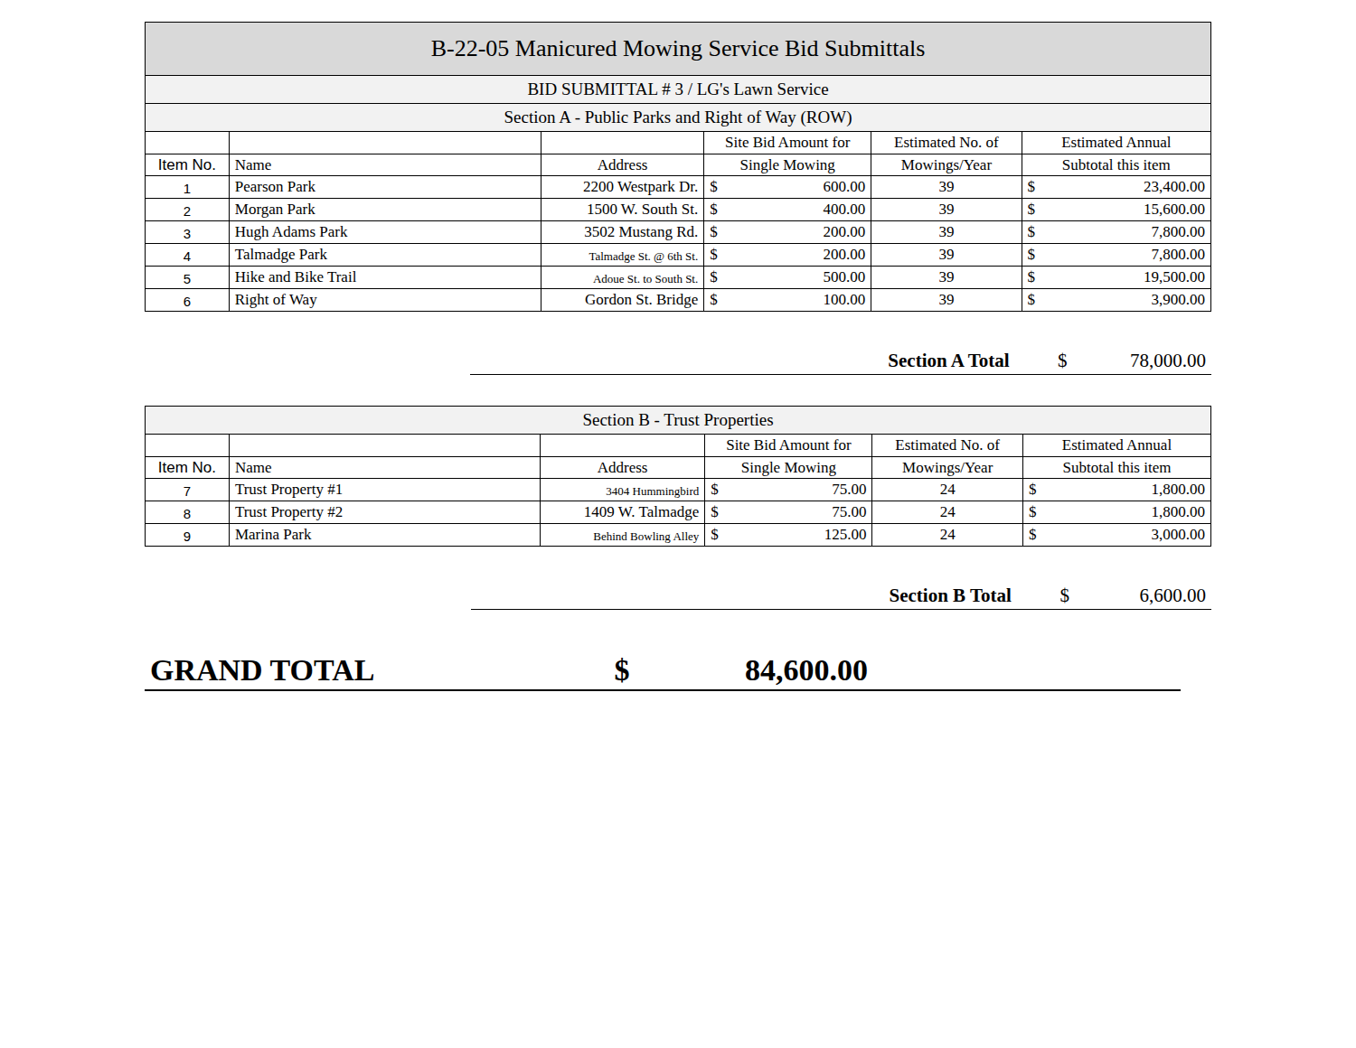| B-22-05 Manicured Mowing Service Bid Submittals |
| BID SUBMITTAL # 3 / LG's Lawn Service |
| Section A - Public Parks and Right of Way (ROW) |
| | | | Site Bid Amount for | Estimated No. of | Estimated Annual |
| Item No. | Name | Address | Single Mowing | Mowings/Year | Subtotal this item |
| 1 | Pearson Park | 2200 Westpark Dr. | $ 600.00 | 39 | $ 23,400.00 |
| 2 | Morgan Park | 1500 W. South St. | $ 400.00 | 39 | $ 15,600.00 |
| 3 | Hugh Adams Park | 3502 Mustang Rd. | $ 200.00 | 39 | $ 7,800.00 |
| 4 | Talmadge Park | Talmadge St. @ 6th St. | $ 200.00 | 39 | $ 7,800.00 |
| 5 | Hike and Bike Trail | Adoue St. to South St. | $ 500.00 | 39 | $ 19,500.00 |
| 6 | Right of Way | Gordon St. Bridge | $ 100.00 | 39 | $ 3,900.00 |
| | Section A Total | $ | 78,000.00 |
| Section B - Trust Properties |
| | | | Site Bid Amount for | Estimated No. of | Estimated Annual |
| Item No. | Name | Address | Single Mowing | Mowings/Year | Subtotal this item |
| 7 | Trust Property #1 | 3404 Hummingbird | $ 75.00 | 24 | $ 1,800.00 |
| 8 | Trust Property #2 | 1409 W. Talmadge | $ 75.00 | 24 | $ 1,800.00 |
| 9 | Marina Park | Behind Bowling Alley | $ 125.00 | 24 | $ 3,000.00 |
| | Section B Total | $ | 6,600.00 |
| GRAND TOTAL | $ | 84,600.00 | |